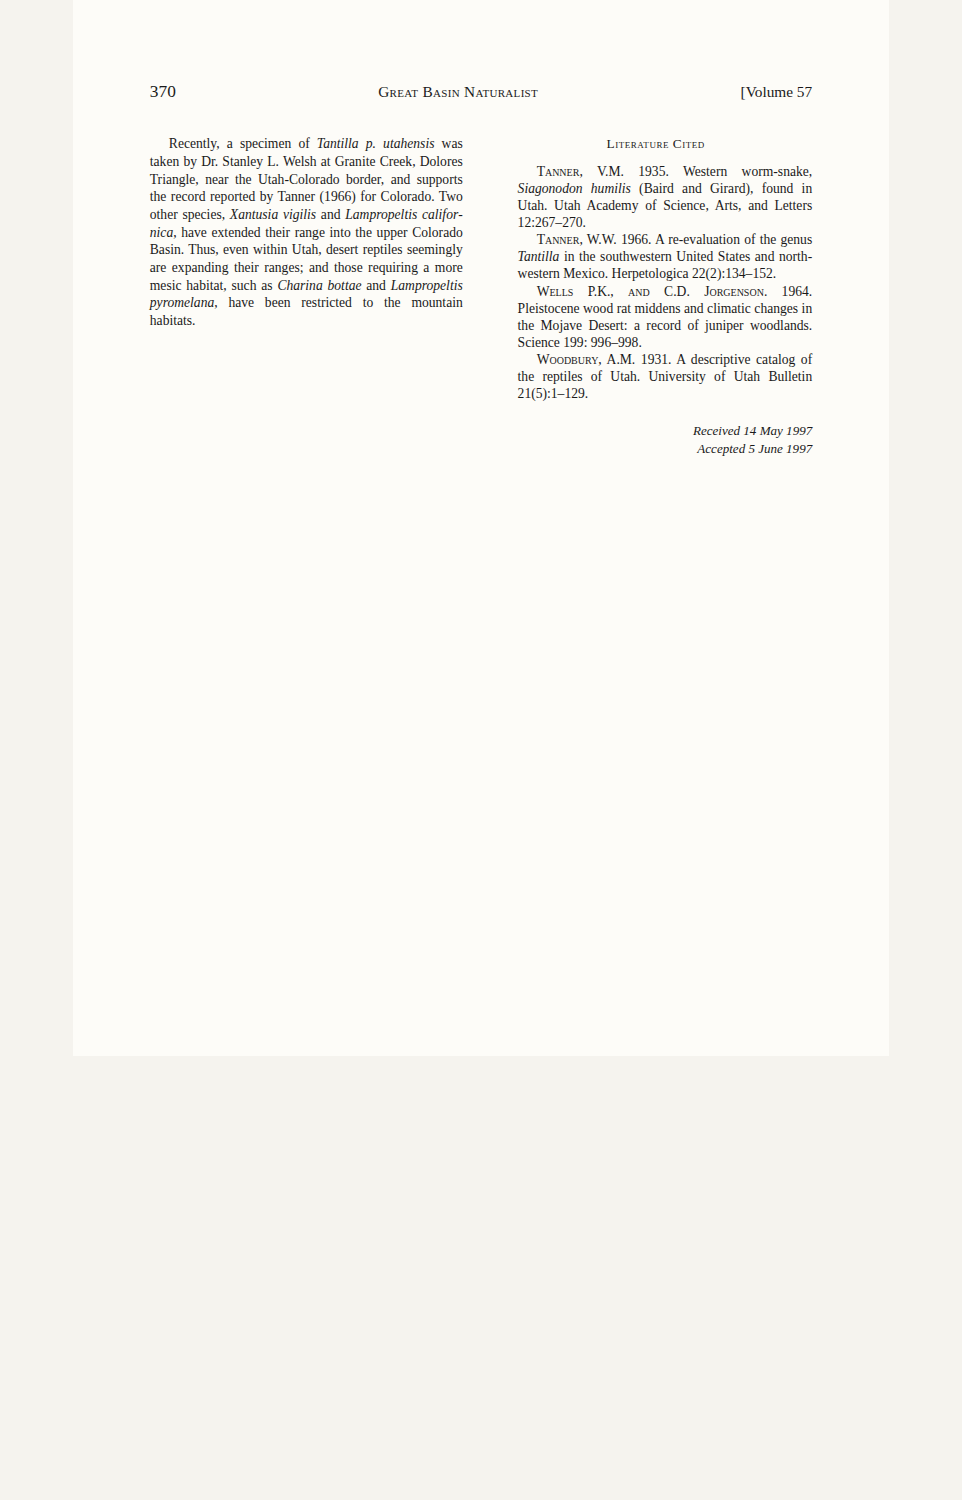370 Great Basin Naturalist [Volume 57
Recently, a specimen of Tantilla p. utahensis was taken by Dr. Stanley L. Welsh at Granite Creek, Dolores Triangle, near the Utah-Colorado border, and supports the record reported by Tanner (1966) for Colorado. Two other species, Xantusia vigilis and Lampropeltis californica, have extended their range into the upper Colorado Basin. Thus, even within Utah, desert reptiles seemingly are expanding their ranges; and those requiring a more mesic habitat, such as Charina bottae and Lampropeltis pyromelana, have been restricted to the mountain habitats.
Literature Cited
Tanner, V.M. 1935. Western worm-snake, Siagonodon humilis (Baird and Girard), found in Utah. Utah Academy of Science, Arts, and Letters 12:267–270.
Tanner, W.W. 1966. A re-evaluation of the genus Tantilla in the southwestern United States and northwestern Mexico. Herpetologica 22(2):134–152.
Wells P.K., and C.D. Jorgenson. 1964. Pleistocene wood rat middens and climatic changes in the Mojave Desert: a record of juniper woodlands. Science 199: 996–998.
Woodbury, A.M. 1931. A descriptive catalog of the reptiles of Utah. University of Utah Bulletin 21(5):1–129.
Received 14 May 1997
Accepted 5 June 1997